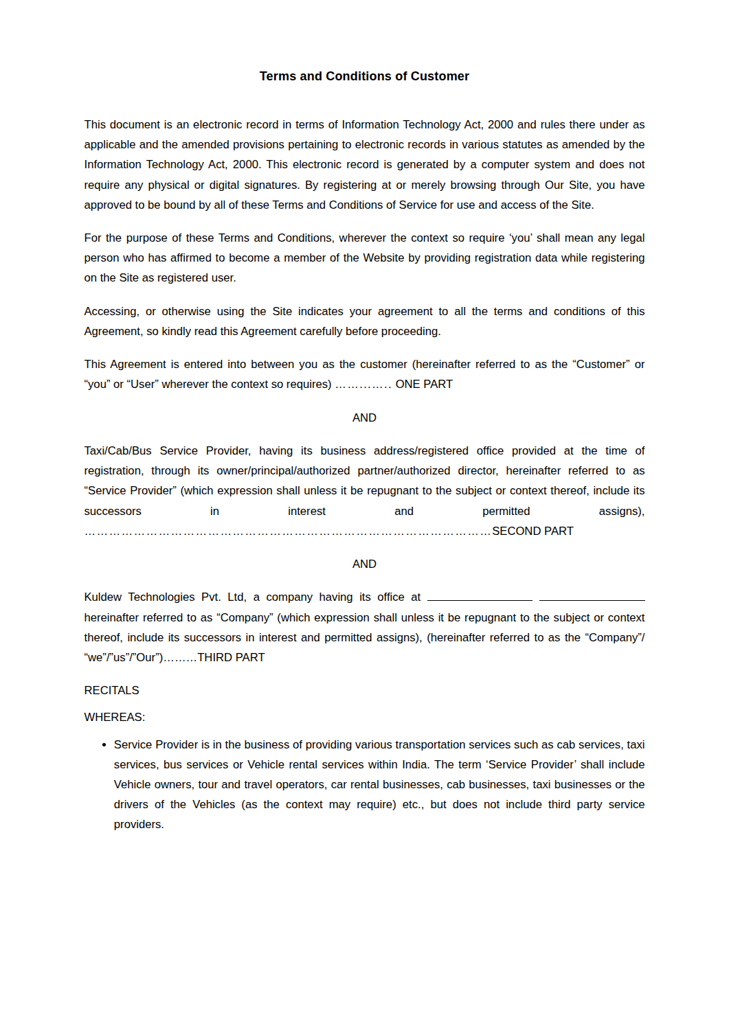Terms and Conditions of Customer
This document is an electronic record in terms of Information Technology Act, 2000 and rules there under as applicable and the amended provisions pertaining to electronic records in various statutes as amended by the Information Technology Act, 2000. This electronic record is generated by a computer system and does not require any physical or digital signatures. By registering at or merely browsing through Our Site, you have approved to be bound by all of these Terms and Conditions of Service for use and access of the Site.
For the purpose of these Terms and Conditions, wherever the context so require ‘you’ shall mean any legal person who has affirmed to become a member of the Website by providing registration data while registering on the Site as registered user.
Accessing, or otherwise using the Site indicates your agreement to all the terms and conditions of this Agreement, so kindly read this Agreement carefully before proceeding.
This Agreement is entered into between you as the customer (hereinafter referred to as the “Customer” or “you” or “User” wherever the context so requires) ……...….. ONE PART
AND
Taxi/Cab/Bus Service Provider, having its business address/registered office provided at the time of registration, through its owner/principal/authorized partner/authorized director, hereinafter referred to as “Service Provider” (which expression shall unless it be repugnant to the subject or context thereof, include its successors in interest and permitted assigns), ………………………………………………………………………………………SECOND PART
AND
Kuldew Technologies Pvt. Ltd, a company having its office at hereinafter referred to as “Company” (which expression shall unless it be repugnant to the subject or context thereof, include its successors in interest and permitted assigns), (hereinafter referred to as the “Company”/ “we”/”us”/”Our”)………THIRD PART
RECITALS
WHEREAS:
Service Provider is in the business of providing various transportation services such as cab services, taxi services, bus services or Vehicle rental services within India. The term ‘Service Provider’ shall include Vehicle owners, tour and travel operators, car rental businesses, cab businesses, taxi businesses or the drivers of the Vehicles (as the context may require) etc., but does not include third party service providers.